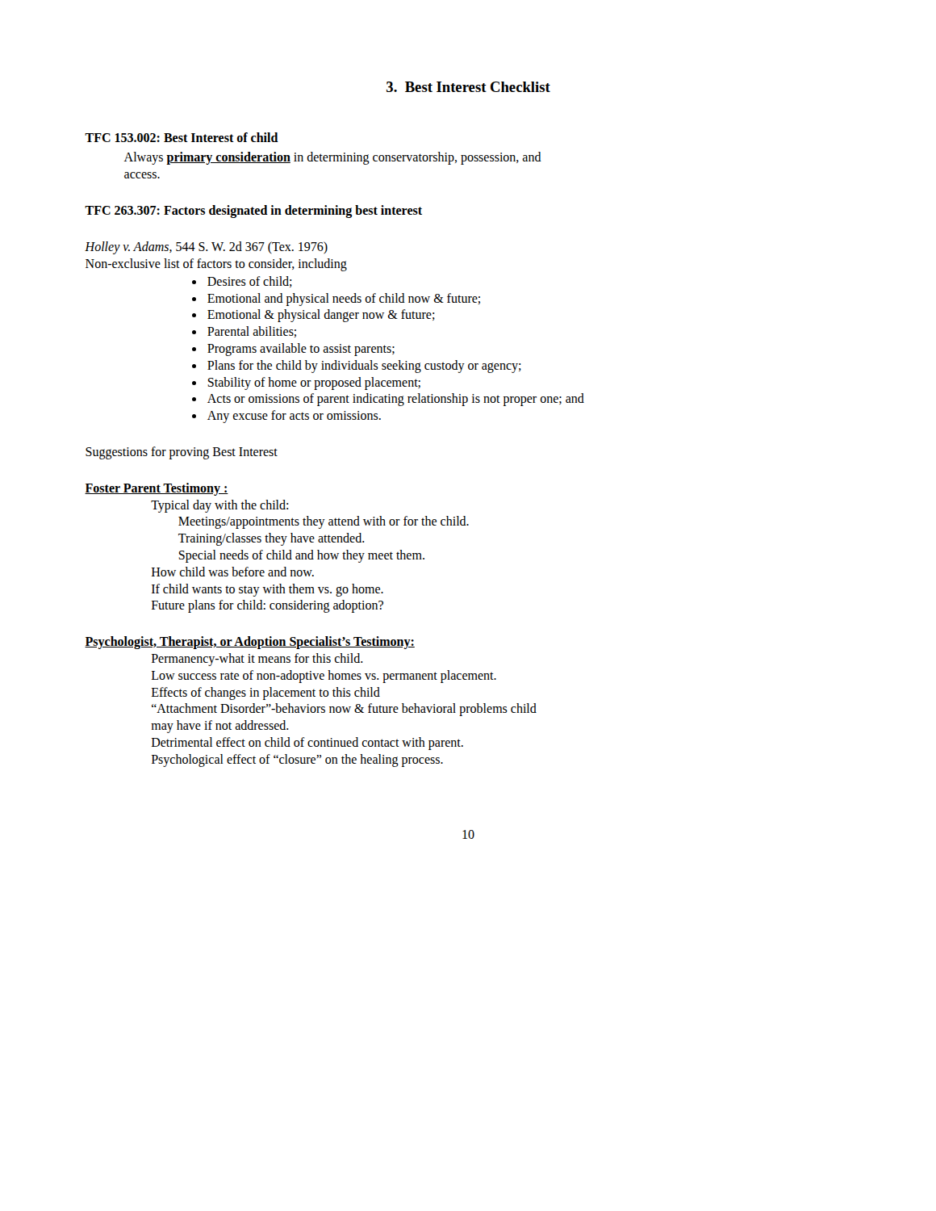3. Best Interest Checklist
TFC 153.002: Best Interest of child
Always primary consideration in determining conservatorship, possession, and
access.
TFC 263.307: Factors designated in determining best interest
Holley v. Adams, 544 S. W. 2d 367 (Tex. 1976)
Non-exclusive list of factors to consider, including
Desires of child;
Emotional and physical needs of child now & future;
Emotional & physical danger now & future;
Parental abilities;
Programs available to assist parents;
Plans for the child by individuals seeking custody or agency;
Stability of home or proposed placement;
Acts or omissions of parent indicating relationship is not proper one; and
Any excuse for acts or omissions.
Suggestions for proving Best Interest
Foster Parent Testimony :
Typical day with the child:
Meetings/appointments they attend with or for the child.
Training/classes they have attended.
Special needs of child and how they meet them.
How child was before and now.
If child wants to stay with them vs. go home.
Future plans for child: considering adoption?
Psychologist, Therapist, or Adoption Specialist’s Testimony:
Permanency-what it means for this child.
Low success rate of non-adoptive homes vs. permanent placement.
Effects of changes in placement to this child
“Attachment Disorder”-behaviors now & future behavioral problems child
may have if not addressed.
Detrimental effect on child of continued contact with parent.
Psychological effect of “closure” on the healing process.
10